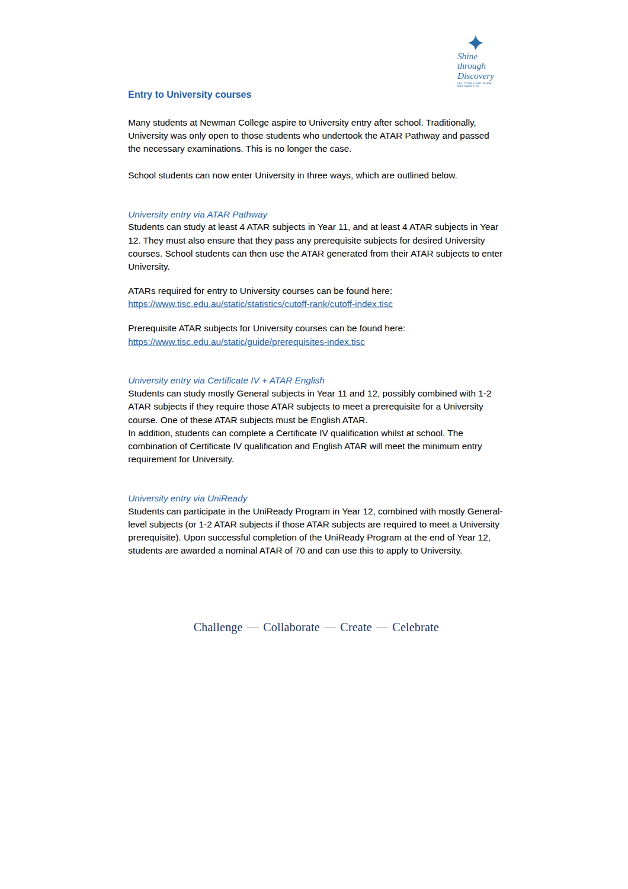✦ Shine
through
Discovery LET YOUR LIGHT SHINE
MATTHEW 5:16
Entry to University courses
Many students at Newman College aspire to University entry after school. Traditionally, University was only open to those students who undertook the ATAR Pathway and passed the necessary examinations. This is no longer the case.
School students can now enter University in three ways, which are outlined below.
University entry via ATAR Pathway
Students can study at least 4 ATAR subjects in Year 11, and at least 4 ATAR subjects in Year 12. They must also ensure that they pass any prerequisite subjects for desired University courses. School students can then use the ATAR generated from their ATAR subjects to enter University.
ATARs required for entry to University courses can be found here:
https://www.tisc.edu.au/static/statistics/cutoff-rank/cutoff-index.tisc
Prerequisite ATAR subjects for University courses can be found here:
https://www.tisc.edu.au/static/guide/prerequisites-index.tisc
University entry via Certificate IV + ATAR English
Students can study mostly General subjects in Year 11 and 12, possibly combined with 1-2 ATAR subjects if they require those ATAR subjects to meet a prerequisite for a University course. One of these ATAR subjects must be English ATAR.
In addition, students can complete a Certificate IV qualification whilst at school. The combination of Certificate IV qualification and English ATAR will meet the minimum entry requirement for University.
University entry via UniReady
Students can participate in the UniReady Program in Year 12, combined with mostly General-level subjects (or 1-2 ATAR subjects if those ATAR subjects are required to meet a University prerequisite). Upon successful completion of the UniReady Program at the end of Year 12, students are awarded a nominal ATAR of 70 and can use this to apply to University.
Challenge — Collaborate — Create — Celebrate